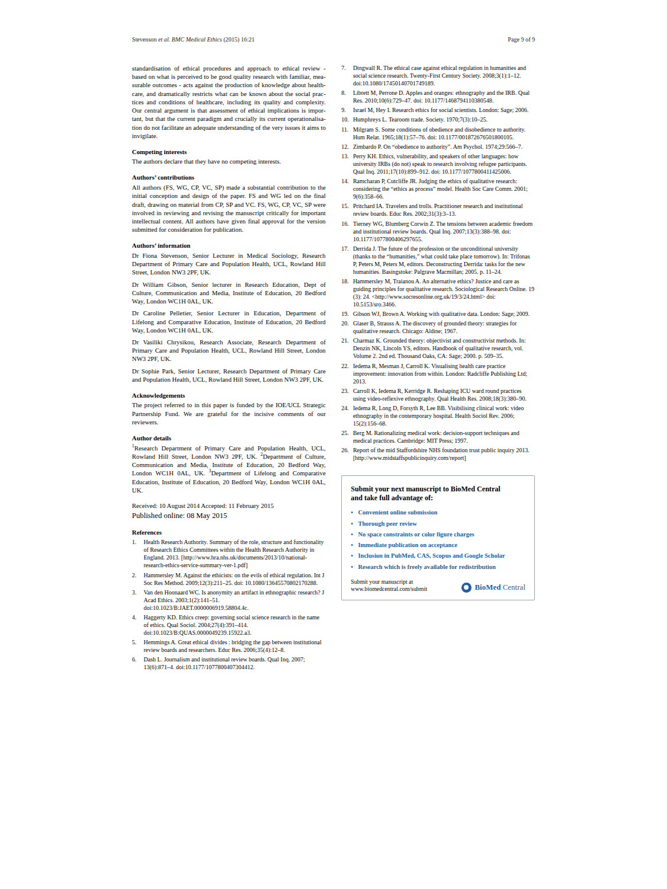Stevenson et al. BMC Medical Ethics (2015) 16:21
Page 9 of 9
standardisation of ethical procedures and approach to ethical review - based on what is perceived to be good quality research with familiar, measurable outcomes - acts against the production of knowledge about healthcare, and dramatically restricts what can be known about the social practices and conditions of healthcare, including its quality and complexity. Our central argument is that assessment of ethical implications is important, but that the current paradigm and crucially its current operationalisation do not facilitate an adequate understanding of the very issues it aims to invigilate.
Competing interests
The authors declare that they have no competing interests.
Authors’ contributions
All authors (FS, WG, CP, VC, SP) made a substantial contribution to the initial conception and design of the paper. FS and WG led on the final draft, drawing on material from CP, SP and VC. FS, WG, CP, VC, SP were involved in reviewing and revising the manuscript critically for important intellectual content. All authors have given final approval for the version submitted for consideration for publication.
Authors’ information
Dr Fiona Stevenson, Senior Lecturer in Medical Sociology, Research Department of Primary Care and Population Health, UCL, Rowland Hill Street, London NW3 2PF, UK.
Dr William Gibson, Senior lecturer in Research Education, Dept of Culture, Communication and Media, Institute of Education, 20 Bedford Way, London WC1H 0AL, UK.
Dr Caroline Pelletier, Senior Lecturer in Education, Department of Lifelong and Comparative Education, Institute of Education, 20 Bedford Way, London WC1H 0AL, UK.
Dr Vasiliki Chrysikou, Research Associate, Research Department of Primary Care and Population Health, UCL, Rowland Hill Street, London NW3 2PF, UK.
Dr Sophie Park, Senior Lecturer, Research Department of Primary Care and Population Health, UCL, Rowland Hill Street, London NW3 2PF, UK.
Acknowledgements
The project referred to in this paper is funded by the IOE/UCL Strategic Partnership Fund. We are grateful for the incisive comments of our reviewers.
Author details
1Research Department of Primary Care and Population Health, UCL, Rowland Hill Street, London NW3 2PF, UK. 2Department of Culture, Communication and Media, Institute of Education, 20 Bedford Way, London WC1H 0AL, UK. 3Department of Lifelong and Comparative Education, Institute of Education, 20 Bedford Way, London WC1H 0AL, UK.
Received: 10 August 2014 Accepted: 11 February 2015
Published online: 08 May 2015
References
1. Health Research Authority. Summary of the role, structure and functionality of Research Ethics Committees within the Health Research Authority in England. 2013. [http://www.hra.nhs.uk/documents/2013/10/national-research-ethics-service-summary-ver-1.pdf]
2. Hammersley M. Against the ethicists: on the evils of ethical regulation. Int J Soc Res Method. 2009;12(3):211–25. doi: 10.1080/13645570802170288.
3. Van den Hoonaard WC. Is anonymity an artifact in ethnographic research? J Acad Ethics. 2003;1(2):141–51. doi:10.1023/B:JAET.0000006919.58804.4c.
4. Haggerty KD. Ethics creep: governing social science research in the name of ethics. Qual Sociol. 2004;27(4):391–414. doi:10.1023/B:QUAS.0000049239.15922.a3.
5. Hemmings A. Great ethical divides : bridging the gap between institutional review boards and researchers. Educ Res. 2006;35(4):12–8.
6. Dash L. Journalism and institutional review boards. Qual Inq. 2007; 13(6):871–4. doi:10.1177/1077800407304412.
7. Dingwall R. The ethical case against ethical regulation in humanities and social science research. Twenty-First Century Society. 2008;3(1):1–12. doi:10.1080/17450140701749189.
8. Librett M, Perrone D. Apples and oranges: ethnography and the IRB. Qual Res. 2010;10(6):729–47. doi: 10.1177/1468794110380548.
9. Israel M, Hey I. Research ethics for social scientists. London: Sage; 2006.
10. Humphreys L. Tearoom trade. Society. 1970;7(3):10–25.
11. Milgram S. Some conditions of obedience and disobedience to authority. Hum Relat. 1965;18(1):57–76. doi: 10.1177/001872676501800105.
12. Zimbardo P. On “obedience to authority”. Am Psychol. 1974;29:566–7.
13. Perry KH. Ethics, vulnerability, and speakers of other languages: how university IRBs (do not) speak to research involving refugee participants. Qual Inq. 2011;17(10):899–912. doi: 10.1177/1077800411425006.
14. Ramcharan P, Cutcliffe JR. Judging the ethics of qualitative research: considering the “ethics as process” model. Health Soc Care Comm. 2001; 9(6):358–66.
15. Pritchard IA. Travelers and trolls. Practitioner research and institutional review boards. Educ Res. 2002;31(3):3–13.
16. Tierney WG, Blumberg Corwin Z. The tensions between academic freedom and institutional review boards. Qual Inq. 2007;13(3):388–98. doi: 10.1177/1077800406297655.
17. Derrida J. The future of the profession or the unconditional university (thanks to the “humanities,” what could take place tomorrow). In: Trifonas P, Peters M, Peters M, editors. Deconstructing Derrida: tasks for the new humanities. Basingstoke: Palgrave Macmillan; 2005. p. 11–24.
18. Hammersley M, Traianou A. An alternative ethics? Justice and care as guiding principles for qualitative research. Sociological Research Online. 19 (3): 24. <http://www.socresonline.org.uk/19/3/24.html> doi: 10.5153/sro.3466.
19. Gibson WJ, Brown A. Working with qualitative data. London: Sage; 2009.
20. Glaser B, Strauss A. The discovery of grounded theory: strategies for qualitative research. Chicago: Aldine; 1967.
21. Charmaz K. Grounded theory: objectivist and constructivist methods. In: Denzin NK, Lincoln YS, editors. Handbook of qualitative research, vol. Volume 2. 2nd ed. Thousand Oaks, CA: Sage; 2000. p. 509–35.
22. Iedema R, Mesman J, Carroll K. Visualising health care practice improvement: innovation from within. London: Radcliffe Publishing Ltd; 2013.
23. Carroll K, Iedema R, Kerridge R. Reshaping ICU ward round practices using video-reflexive ethnography. Qual Health Res. 2008;18(3):380–90.
24. Iedema R, Long D, Forsyth R, Lee BB. Visibilising clinical work: video ethnography in the contemporary hospital. Health Sociol Rev. 2006; 15(2):156–68.
25. Berg M. Rationalizing medical work: decision-support techniques and medical practices. Cambridge: MIT Press; 1997.
26. Report of the mid Staffordshire NHS foundation trust public inquiry 2013. [http://www.midstaffspublicinquiry.com/report]
Submit your next manuscript to BioMed Central
and take full advantage of:
Convenient online submission
Thorough peer review
No space constraints or color figure charges
Immediate publication on acceptance
Inclusion in PubMed, CAS, Scopus and Google Scholar
Research which is freely available for redistribution
Submit your manuscript at
www.biomedcentral.com/submit
BioMed Central